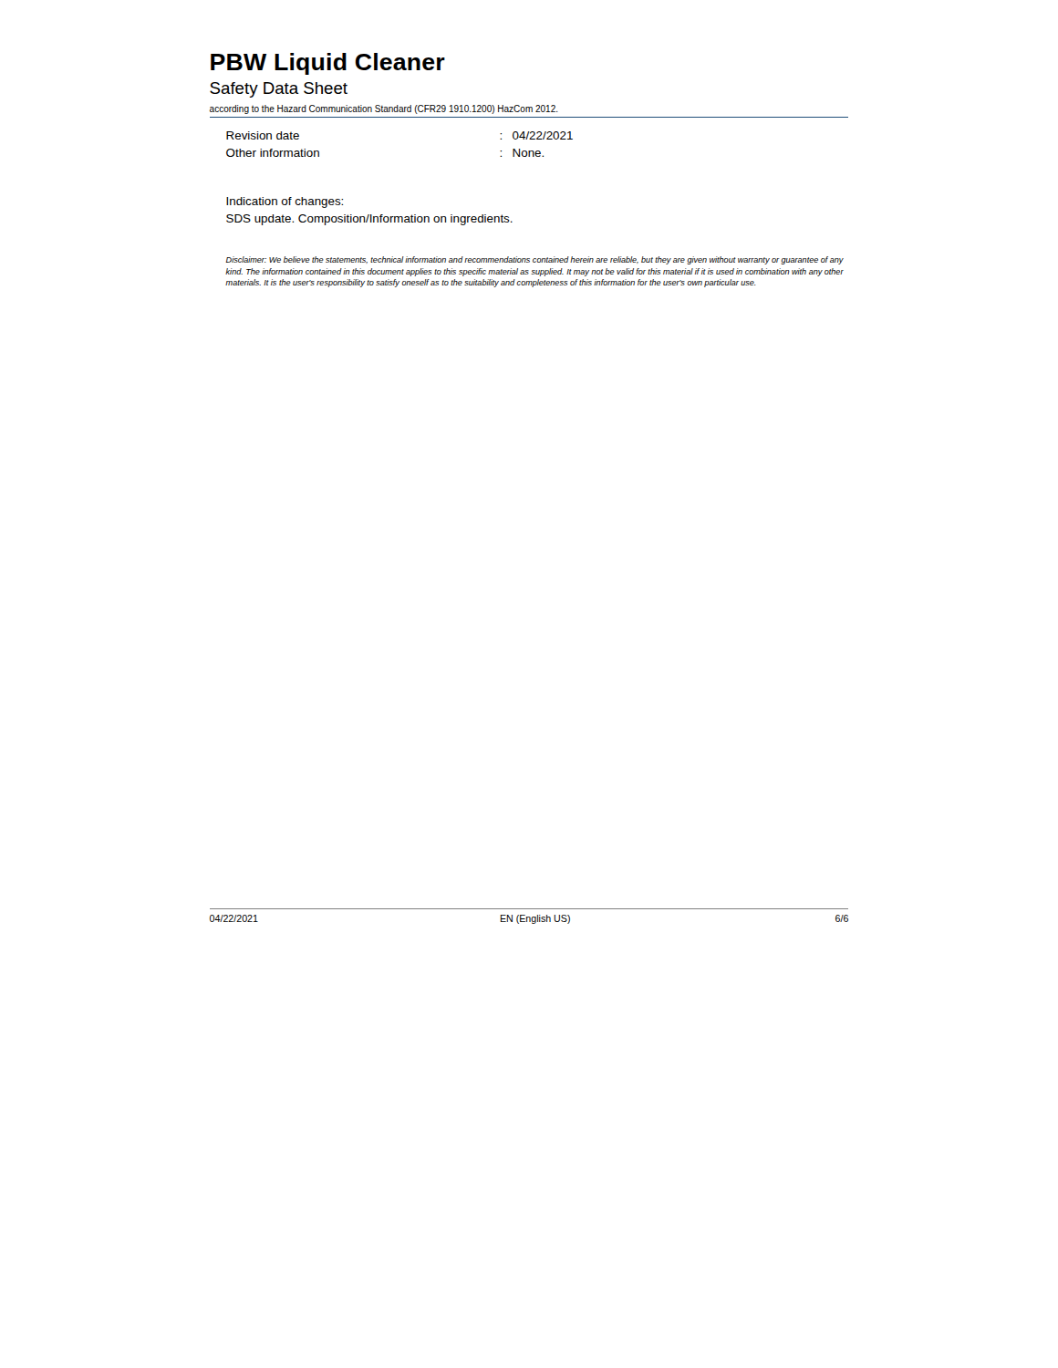PBW Liquid Cleaner
Safety Data Sheet
according to the Hazard Communication Standard (CFR29 1910.1200) HazCom 2012.
| Revision date | : | 04/22/2021 |
| Other information | : | None. |
Indication of changes:
SDS update. Composition/Information on ingredients.
Disclaimer: We believe the statements, technical information and recommendations contained herein are reliable, but they are given without warranty or guarantee of any kind. The information contained in this document applies to this specific material as supplied. It may not be valid for this material if it is used in combination with any other materials. It is the user's responsibility to satisfy oneself as to the suitability and completeness of this information for the user's own particular use.
04/22/2021
EN (English US)
6/6